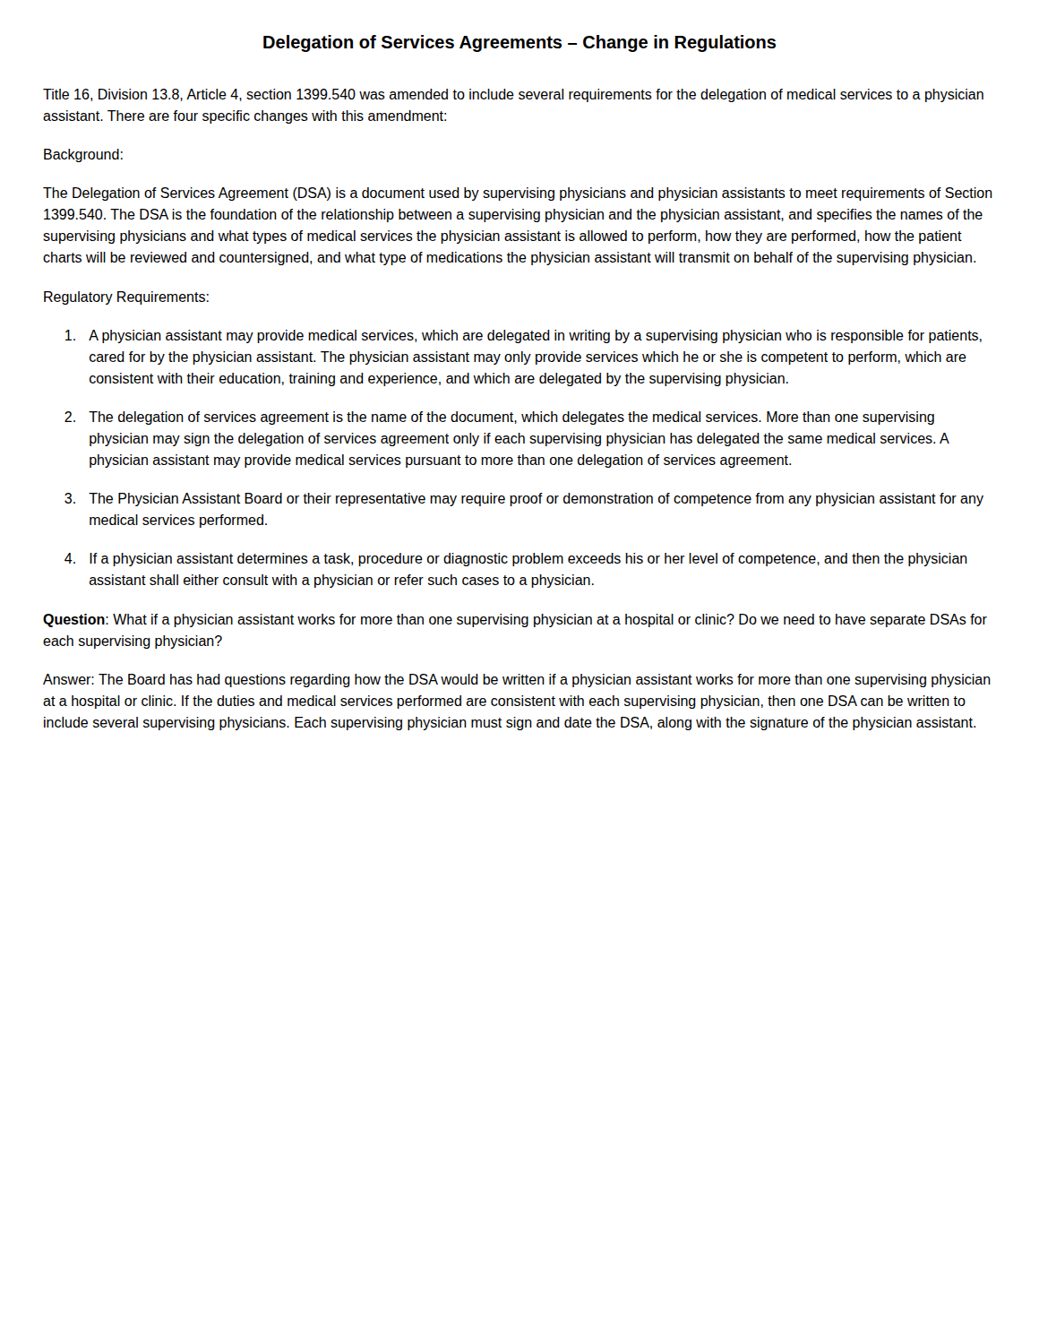Delegation of Services Agreements – Change in Regulations
Title 16, Division 13.8, Article 4, section 1399.540 was amended to include several requirements for the delegation of medical services to a physician assistant. There are four specific changes with this amendment:
Background:
The Delegation of Services Agreement (DSA) is a document used by supervising physicians and physician assistants to meet requirements of Section 1399.540. The DSA is the foundation of the relationship between a supervising physician and the physician assistant, and specifies the names of the supervising physicians and what types of medical services the physician assistant is allowed to perform, how they are performed, how the patient charts will be reviewed and countersigned, and what type of medications the physician assistant will transmit on behalf of the supervising physician.
Regulatory Requirements:
A physician assistant may provide medical services, which are delegated in writing by a supervising physician who is responsible for patients, cared for by the physician assistant. The physician assistant may only provide services which he or she is competent to perform, which are consistent with their education, training and experience, and which are delegated by the supervising physician.
The delegation of services agreement is the name of the document, which delegates the medical services. More than one supervising physician may sign the delegation of services agreement only if each supervising physician has delegated the same medical services. A physician assistant may provide medical services pursuant to more than one delegation of services agreement.
The Physician Assistant Board or their representative may require proof or demonstration of competence from any physician assistant for any medical services performed.
If a physician assistant determines a task, procedure or diagnostic problem exceeds his or her level of competence, and then the physician assistant shall either consult with a physician or refer such cases to a physician.
Question: What if a physician assistant works for more than one supervising physician at a hospital or clinic? Do we need to have separate DSAs for each supervising physician?
Answer: The Board has had questions regarding how the DSA would be written if a physician assistant works for more than one supervising physician at a hospital or clinic. If the duties and medical services performed are consistent with each supervising physician, then one DSA can be written to include several supervising physicians. Each supervising physician must sign and date the DSA, along with the signature of the physician assistant.